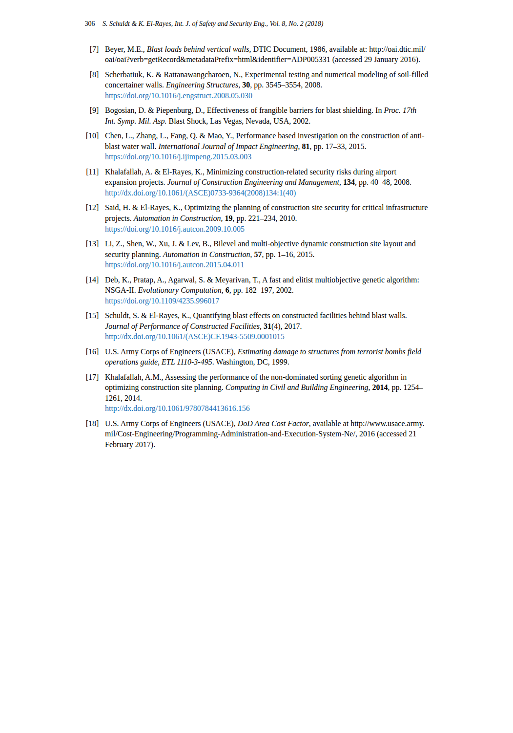306 S. Schuldt & K. El-Rayes, Int. J. of Safety and Security Eng., Vol. 8, No. 2 (2018)
[7] Beyer, M.E., Blast loads behind vertical walls, DTIC Document, 1986, available at: http://oai.dtic.mil/oai/oai?verb=getRecord&metadataPrefix=html&identifier=ADP005331 (accessed 29 January 2016).
[8] Scherbatiuk, K. & Rattanawangcharoen, N., Experimental testing and numerical modeling of soil-filled concertainer walls. Engineering Structures, 30, pp. 3545–3554, 2008. https://doi.org/10.1016/j.engstruct.2008.05.030
[9] Bogosian, D. & Piepenburg, D., Effectiveness of frangible barriers for blast shielding. In Proc. 17th Int. Symp. Mil. Asp. Blast Shock, Las Vegas, Nevada, USA, 2002.
[10] Chen, L., Zhang, L., Fang, Q. & Mao, Y., Performance based investigation on the construction of anti-blast water wall. International Journal of Impact Engineering, 81, pp. 17–33, 2015. https://doi.org/10.1016/j.ijimpeng.2015.03.003
[11] Khalafallah, A. & El-Rayes, K., Minimizing construction-related security risks during airport expansion projects. Journal of Construction Engineering and Management, 134, pp. 40–48, 2008. http://dx.doi.org/10.1061/(ASCE)0733-9364(2008)134:1(40)
[12] Said, H. & El-Rayes, K., Optimizing the planning of construction site security for critical infrastructure projects. Automation in Construction, 19, pp. 221–234, 2010. https://doi.org/10.1016/j.autcon.2009.10.005
[13] Li, Z., Shen, W., Xu, J. & Lev, B., Bilevel and multi-objective dynamic construction site layout and security planning. Automation in Construction, 57, pp. 1–16, 2015. https://doi.org/10.1016/j.autcon.2015.04.011
[14] Deb, K., Pratap, A., Agarwal, S. & Meyarivan, T., A fast and elitist multiobjective genetic algorithm: NSGA-II. Evolutionary Computation, 6, pp. 182–197, 2002. https://doi.org/10.1109/4235.996017
[15] Schuldt, S. & El-Rayes, K., Quantifying blast effects on constructed facilities behind blast walls. Journal of Performance of Constructed Facilities, 31(4), 2017. http://dx.doi.org/10.1061/(ASCE)CF.1943-5509.0001015
[16] U.S. Army Corps of Engineers (USACE), Estimating damage to structures from terrorist bombs field operations guide, ETL 1110-3-495. Washington, DC, 1999.
[17] Khalafallah, A.M., Assessing the performance of the non-dominated sorting genetic algorithm in optimizing construction site planning. Computing in Civil and Building Engineering, 2014, pp. 1254–1261, 2014. http://dx.doi.org/10.1061/9780784413616.156
[18] U.S. Army Corps of Engineers (USACE), DoD Area Cost Factor, available at http://www.usace.army.mil/Cost-Engineering/Programming-Administration-and-Execution-System-Ne/, 2016 (accessed 21 February 2017).